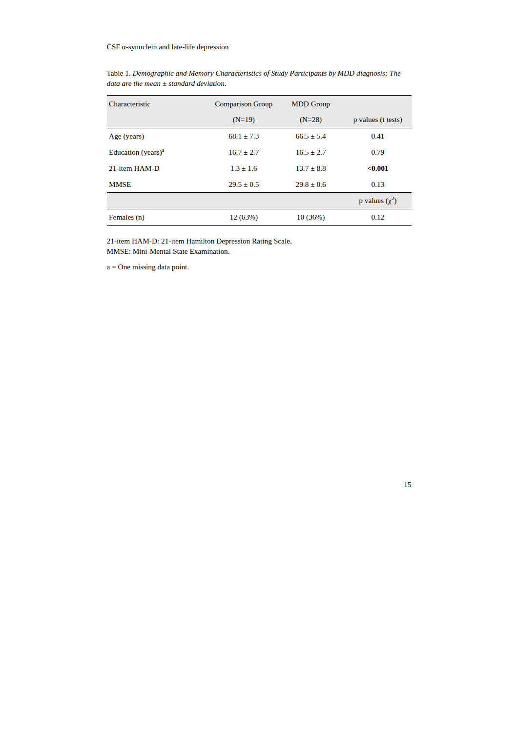CSF α-synuclein and late-life depression
Table 1. Demographic and Memory Characteristics of Study Participants by MDD diagnosis; The data are the mean ± standard deviation.
| Characteristic | Comparison Group | MDD Group | |
| --- | --- | --- | --- |
| | (N=19) | (N=28) | p values (t tests) |
| Age (years) | 68.1 ± 7.3 | 66.5 ± 5.4 | 0.41 |
| Education (years) a | 16.7 ± 2.7 | 16.5 ± 2.7 | 0.79 |
| 21-item HAM-D | 1.3 ± 1.6 | 13.7 ± 8.8 | <0.001 |
| MMSE | 29.5 ± 0.5 | 29.8 ± 0.6 | 0.13 |
| | | | p values (χ 2 ) |
| Females (n) | 12 (63%) | 10 (36%) | 0.12 |
21-item HAM-D: 21-item Hamilton Depression Rating Scale, MMSE: Mini-Mental State Examination.
a = One missing data point.
15